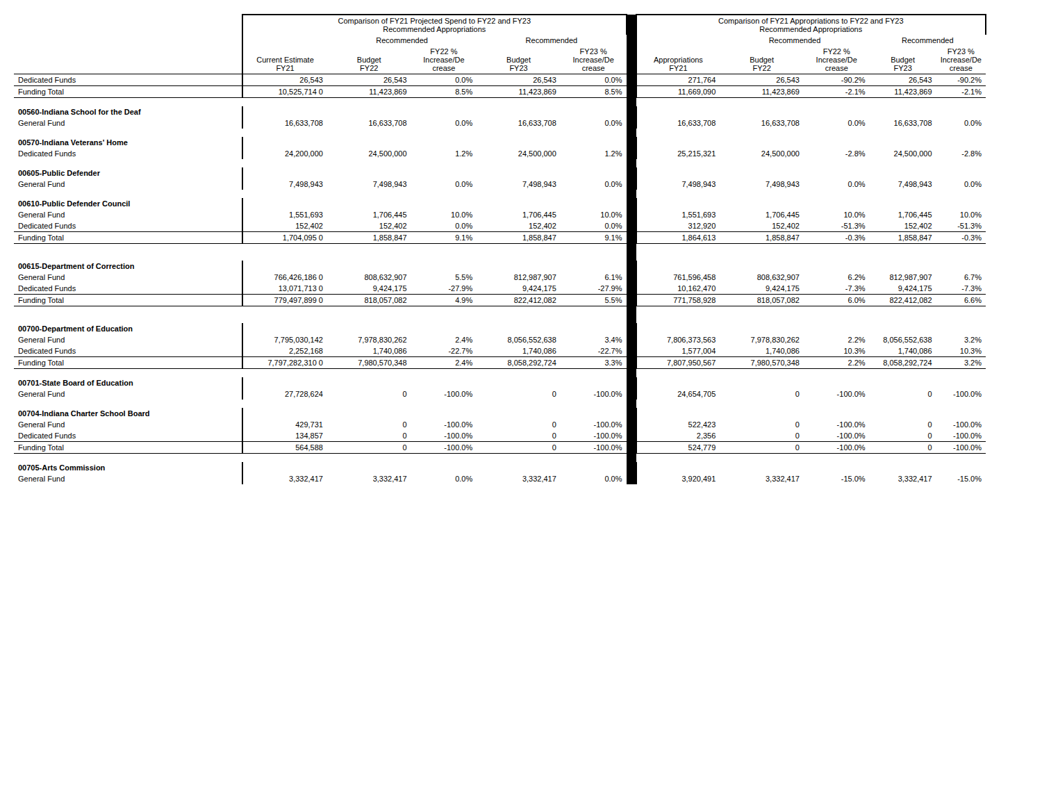| | Comparison of FY21 Projected Spend to FY22 and FY23 Recommended Appropriations | | Comparison of FY21 Appropriations to FY22 and FY23 Recommended Appropriations |
| --- | --- | --- | --- |
| | | Recommended | Recommended | | | Recommended | Recommended |
| | Current Estimate FY21 | Budget FY22 | FY22 % Increase/De crease | Budget FY23 | FY23 % Increase/De crease | | Appropriations FY21 | Budget FY22 | FY22 % Increase/De crease | Budget FY23 | FY23 % Increase/De crease |
| Dedicated Funds | 26,543 | 26,543 | 0.0% | 26,543 | 0.0% | | 271,764 | 26,543 | -90.2% | 26,543 | -90.2% |
| Funding Total | 10,525,714 0 | 11,423,869 | 8.5% | 11,423,869 | 8.5% | | 11,669,090 | 11,423,869 | -2.1% | 11,423,869 | -2.1% |
| 00560-Indiana School for the Deaf | | | | | | | | | | | |
| General Fund | 16,633,708 | 16,633,708 | 0.0% | 16,633,708 | 0.0% | | 16,633,708 | 16,633,708 | 0.0% | 16,633,708 | 0.0% |
| 00570-Indiana Veterans' Home | | | | | | | | | | | |
| Dedicated Funds | 24,200,000 | 24,500,000 | 1.2% | 24,500,000 | 1.2% | | 25,215,321 | 24,500,000 | -2.8% | 24,500,000 | -2.8% |
| 00605-Public Defender | | | | | | | | | | | |
| General Fund | 7,498,943 | 7,498,943 | 0.0% | 7,498,943 | 0.0% | | 7,498,943 | 7,498,943 | 0.0% | 7,498,943 | 0.0% |
| 00610-Public Defender Council | | | | | | | | | | | |
| General Fund | 1,551,693 | 1,706,445 | 10.0% | 1,706,445 | 10.0% | | 1,551,693 | 1,706,445 | 10.0% | 1,706,445 | 10.0% |
| Dedicated Funds | 152,402 | 152,402 | 0.0% | 152,402 | 0.0% | | 312,920 | 152,402 | -51.3% | 152,402 | -51.3% |
| Funding Total | 1,704,095 0 | 1,858,847 | 9.1% | 1,858,847 | 9.1% | | 1,864,613 | 1,858,847 | -0.3% | 1,858,847 | -0.3% |
| 00615-Department of Correction | | | | | | | | | | | |
| General Fund | 766,426,186 0 | 808,632,907 | 5.5% | 812,987,907 | 6.1% | | 761,596,458 | 808,632,907 | 6.2% | 812,987,907 | 6.7% |
| Dedicated Funds | 13,071,713 0 | 9,424,175 | -27.9% | 9,424,175 | -27.9% | | 10,162,470 | 9,424,175 | -7.3% | 9,424,175 | -7.3% |
| Funding Total | 779,497,899 0 | 818,057,082 | 4.9% | 822,412,082 | 5.5% | | 771,758,928 | 818,057,082 | 6.0% | 822,412,082 | 6.6% |
| 00700-Department of Education | | | | | | | | | | | |
| General Fund | 7,795,030,142 | 7,978,830,262 | 2.4% | 8,056,552,638 | 3.4% | | 7,806,373,563 | 7,978,830,262 | 2.2% | 8,056,552,638 | 3.2% |
| Dedicated Funds | 2,252,168 | 1,740,086 | -22.7% | 1,740,086 | -22.7% | | 1,577,004 | 1,740,086 | 10.3% | 1,740,086 | 10.3% |
| Funding Total | 7,797,282,310 0 | 7,980,570,348 | 2.4% | 8,058,292,724 | 3.3% | | 7,807,950,567 | 7,980,570,348 | 2.2% | 8,058,292,724 | 3.2% |
| 00701-State Board of Education | | | | | | | | | | | |
| General Fund | 27,728,624 | 0 | -100.0% | 0 | -100.0% | | 24,654,705 | 0 | -100.0% | 0 | -100.0% |
| 00704-Indiana Charter School Board | | | | | | | | | | | |
| General Fund | 429,731 | 0 | -100.0% | 0 | -100.0% | | 522,423 | 0 | -100.0% | 0 | -100.0% |
| Dedicated Funds | 134,857 | 0 | -100.0% | 0 | -100.0% | | 2,356 | 0 | -100.0% | 0 | -100.0% |
| Funding Total | 564,588 | 0 | -100.0% | 0 | -100.0% | | 524,779 | 0 | -100.0% | 0 | -100.0% |
| 00705-Arts Commission | | | | | | | | | | | |
| General Fund | 3,332,417 | 3,332,417 | 0.0% | 3,332,417 | 0.0% | | 3,920,491 | 3,332,417 | -15.0% | 3,332,417 | -15.0% |